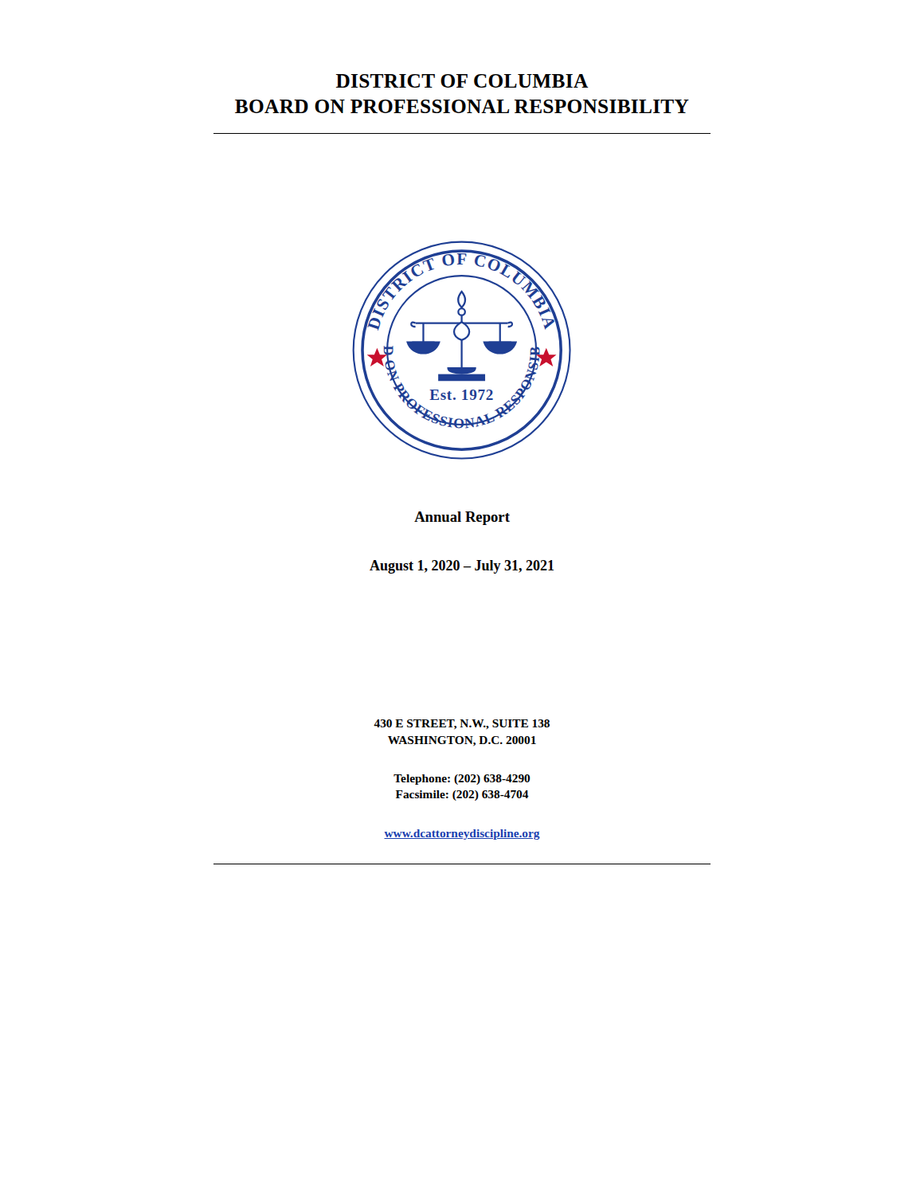DISTRICT OF COLUMBIA
BOARD ON PROFESSIONAL RESPONSIBILITY
DISTRICT OF COLUMBIA BOARD ON PROFESSIONAL RESPONSIBILITY Est. 1972
Annual Report
August 1, 2020 – July 31, 2021
430 E STREET, N.W., SUITE 138
WASHINGTON, D.C. 20001
Telephone: (202) 638-4290
Facsimile: (202) 638-4704
www.dcattorneydiscipline.org